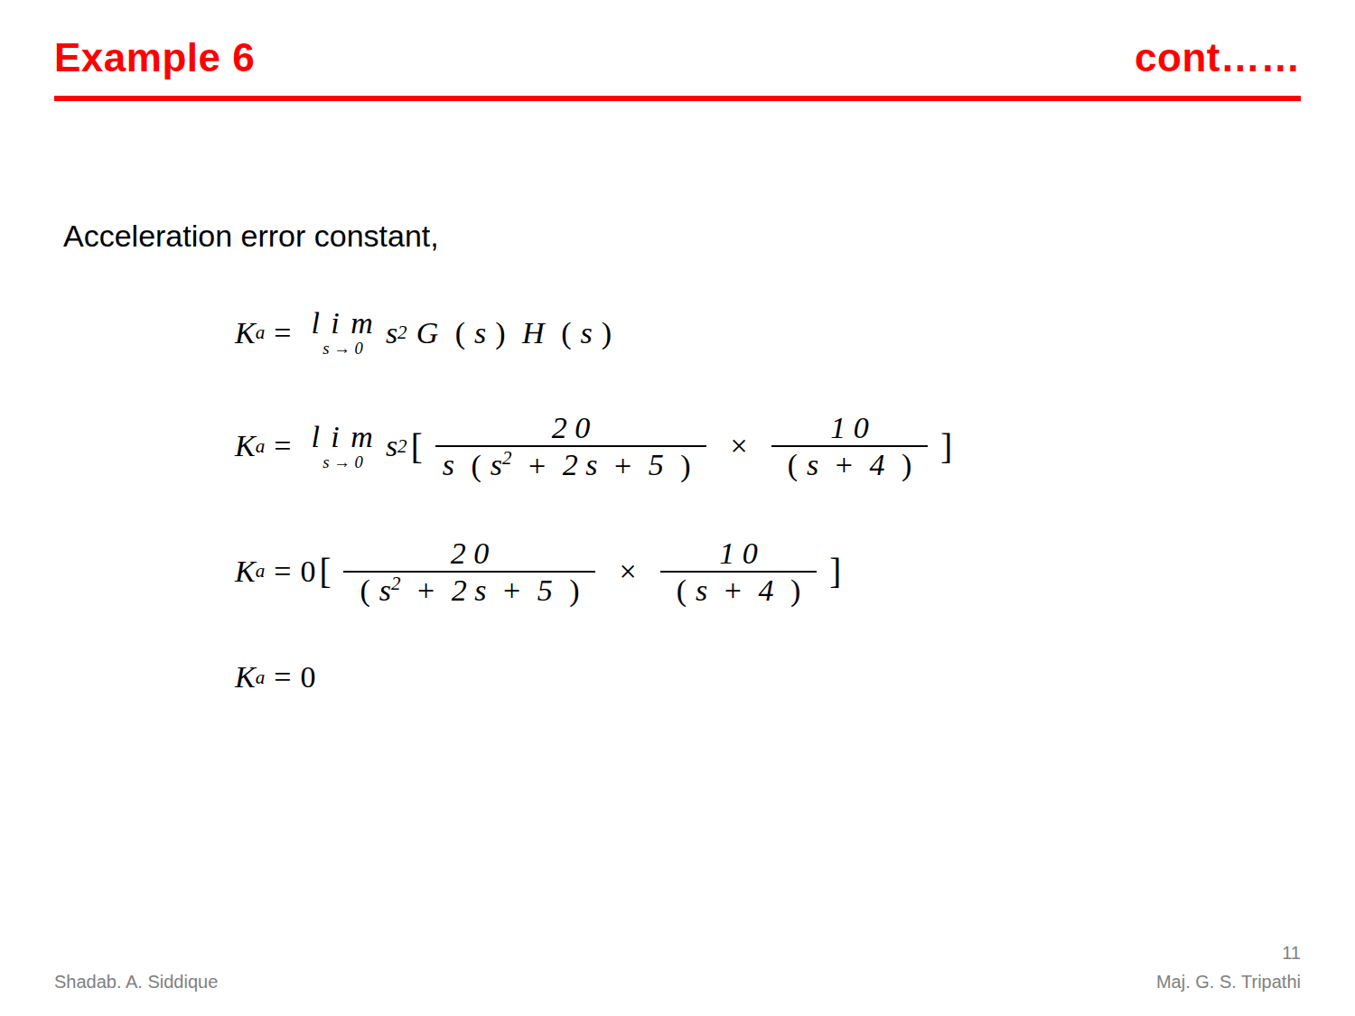Example 6
cont……
Acceleration error constant,
Ka = l i m s → 0 s 2 G (s) H (s)
Ka = l i m s → 0 s 2 [ 2 0 s (s 2 + 2 s + 5 ) × 1 0 (s + 4 ) ]
Ka = 0 [ 2 0 (s 2 + 2 s + 5 ) × 1 0 (s + 4 ) ]
Ka = 0
11
Shadab. A. Siddique
Maj. G. S. Tripathi